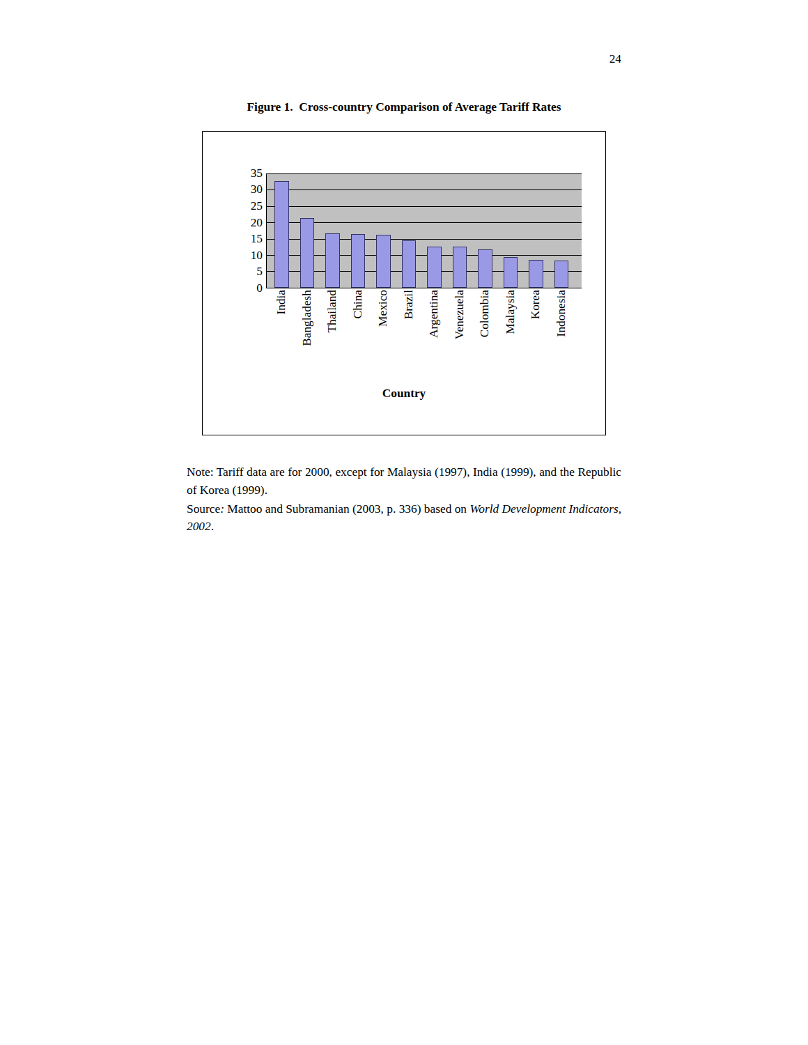24
Figure 1. Cross-country Comparison of Average Tariff Rates
35 30 25 20 15 10 5 0
India Bangladesh Thailand China Mexico Brazil Argentina Venezuela Colombia Malaysia Korea Indonesia
Country
Note: Tariff data are for 2000, except for Malaysia (1997), India (1999), and the Republic of Korea (1999).
Source: Mattoo and Subramanian (2003, p. 336) based on World Development Indicators, 2002.